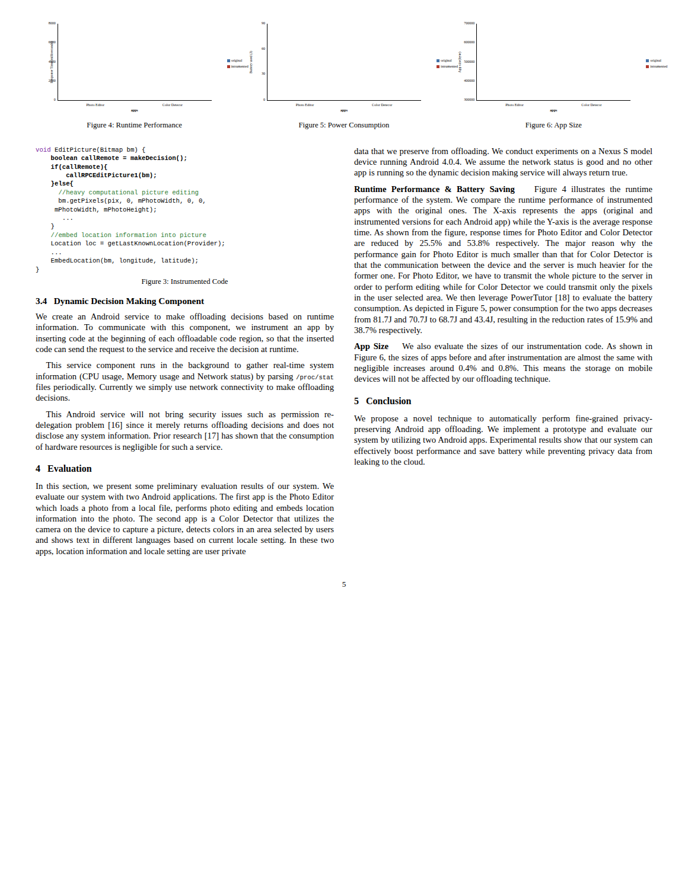Response Time(milliseconds)
8000 6000 4000 2000 0
original
intrumented
Photo Editor Color Detecor
apps
Figure 4: Runtime Performance
Battery used (J)
90 60 30 0
original
intrumented
Photo Editor Color Detecor
apps
Figure 5: Power Consumption
App size(byte)
700000 600000 500000 400000 300000
original
intrumented
Photo Editor Color Detecor
apps
Figure 6: App Size
void EditPicture(Bitmap bm) {
    boolean callRemote = makeDecision();
    if(callRemote){
        callRPCEditPicture1(bm);
    }else{
      //heavy computational picture editing
      bm.getPixels(pix, 0, mPhotoWidth, 0, 0,
     mPhotoWidth, mPhotoHeight);
       ...
    }
    //embed location information into picture
    Location loc = getLastKnownLocation(Provider);
    ...
    EmbedLocation(bm, longitude, latitude);
}
Figure 3: Instrumented Code
3.4 Dynamic Decision Making Component
We create an Android service to make offloading decisions based on runtime information. To communicate with this component, we instrument an app by inserting code at the beginning of each offloadable code region, so that the inserted code can send the request to the service and receive the decision at runtime.
This service component runs in the background to gather real-time system information (CPU usage, Memory usage and Network status) by parsing /proc/stat files periodically. Currently we simply use network connectivity to make offloading decisions.
This Android service will not bring security issues such as permission re-delegation problem [16] since it merely returns offloading decisions and does not disclose any system information. Prior research [17] has shown that the consumption of hardware resources is negligible for such a service.
4 Evaluation
In this section, we present some preliminary evaluation results of our system. We evaluate our system with two Android applications. The first app is the Photo Editor which loads a photo from a local file, performs photo editing and embeds location information into the photo. The second app is a Color Detector that utilizes the camera on the device to capture a picture, detects colors in an area selected by users and shows text in different languages based on current locale setting. In these two apps, location information and locale setting are user private
data that we preserve from offloading. We conduct experiments on a Nexus S model device running Android 4.0.4. We assume the network status is good and no other app is running so the dynamic decision making service will always return true.
Runtime Performance & Battery Saving Figure 4 illustrates the runtime performance of the system. We compare the runtime performance of instrumented apps with the original ones. The X-axis represents the apps (original and instrumented versions for each Android app) while the Y-axis is the average response time. As shown from the figure, response times for Photo Editor and Color Detector are reduced by 25.5% and 53.8% respectively. The major reason why the performance gain for Photo Editor is much smaller than that for Color Detector is that the communication between the device and the server is much heavier for the former one. For Photo Editor, we have to transmit the whole picture to the server in order to perform editing while for Color Detector we could transmit only the pixels in the user selected area. We then leverage PowerTutor [18] to evaluate the battery consumption. As depicted in Figure 5, power consumption for the two apps decreases from 81.7J and 70.7J to 68.7J and 43.4J, resulting in the reduction rates of 15.9% and 38.7% respectively.
App Size We also evaluate the sizes of our instrumentation code. As shown in Figure 6, the sizes of apps before and after instrumentation are almost the same with negligible increases around 0.4% and 0.8%. This means the storage on mobile devices will not be affected by our offloading technique.
5 Conclusion
We propose a novel technique to automatically perform fine-grained privacy-preserving Android app offloading. We implement a prototype and evaluate our system by utilizing two Android apps. Experimental results show that our system can effectively boost performance and save battery while preventing privacy data from leaking to the cloud.
5